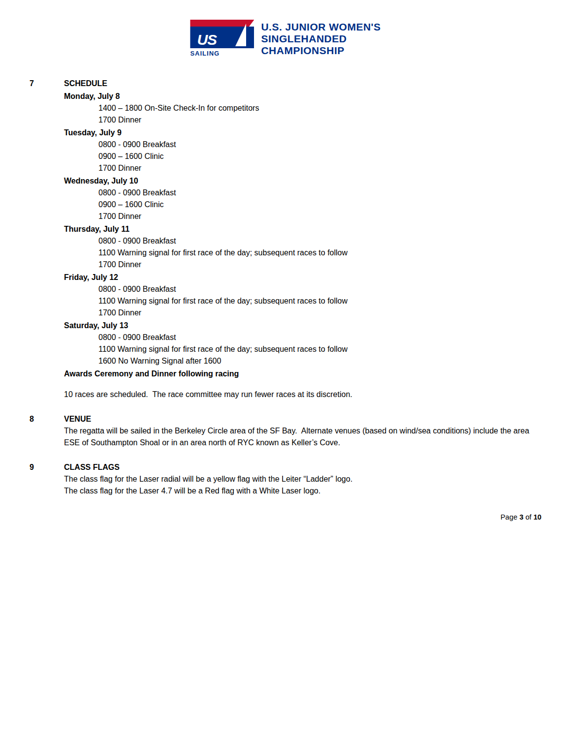US
SAILING
U.S. JUNIOR WOMEN'S
SINGLEHANDED
CHAMPIONSHIP
7 SCHEDULE
Monday, July 8
1400 – 1800 On-Site Check-In for competitors
1700 Dinner
Tuesday, July 9
0800 - 0900 Breakfast
0900 – 1600 Clinic
1700 Dinner
Wednesday, July 10
0800 - 0900 Breakfast
0900 – 1600 Clinic
1700 Dinner
Thursday, July 11
0800 - 0900 Breakfast
1100 Warning signal for first race of the day; subsequent races to follow
1700 Dinner
Friday, July 12
0800 - 0900 Breakfast
1100 Warning signal for first race of the day; subsequent races to follow
1700 Dinner
Saturday, July 13
0800 - 0900 Breakfast
1100 Warning signal for first race of the day; subsequent races to follow
1600 No Warning Signal after 1600
Awards Ceremony and Dinner following racing
10 races are scheduled. The race committee may run fewer races at its discretion.
8 VENUE
The regatta will be sailed in the Berkeley Circle area of the SF Bay. Alternate venues (based on wind/sea conditions) include the area ESE of Southampton Shoal or in an area north of RYC known as Keller’s Cove.
9 CLASS FLAGS
The class flag for the Laser radial will be a yellow flag with the Leiter “Ladder” logo.
The class flag for the Laser 4.7 will be a Red flag with a White Laser logo.
Page 3 of 10